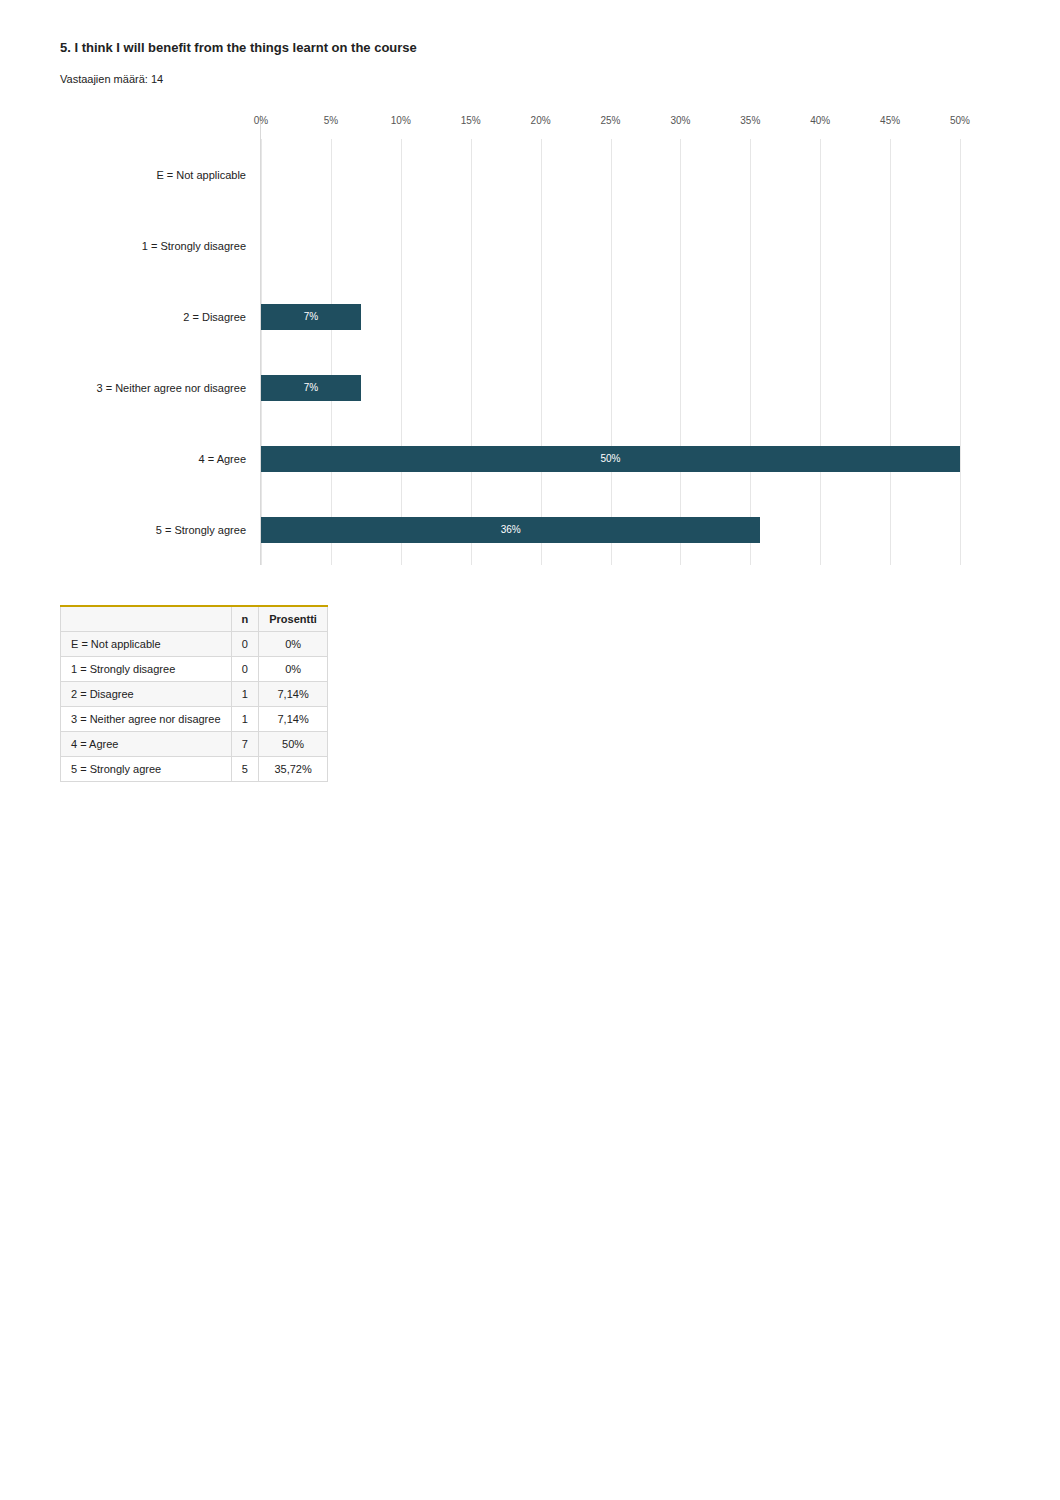5. I think I will benefit from the things learnt on the course
Vastaajien määrä: 14
0% 5% 10% 15% 20% 25% 30% 35% 40% 45% 50%
E = Not applicable
1 = Strongly disagree
2 = Disagree
7%
3 = Neither agree nor disagree
7%
4 = Agree
50%
5 = Strongly agree
36%
| | n | Prosentti |
| --- | --- | --- |
| E = Not applicable | 0 | 0% |
| 1 = Strongly disagree | 0 | 0% |
| 2 = Disagree | 1 | 7,14% |
| 3 = Neither agree nor disagree | 1 | 7,14% |
| 4 = Agree | 7 | 50% |
| 5 = Strongly agree | 5 | 35,72% |